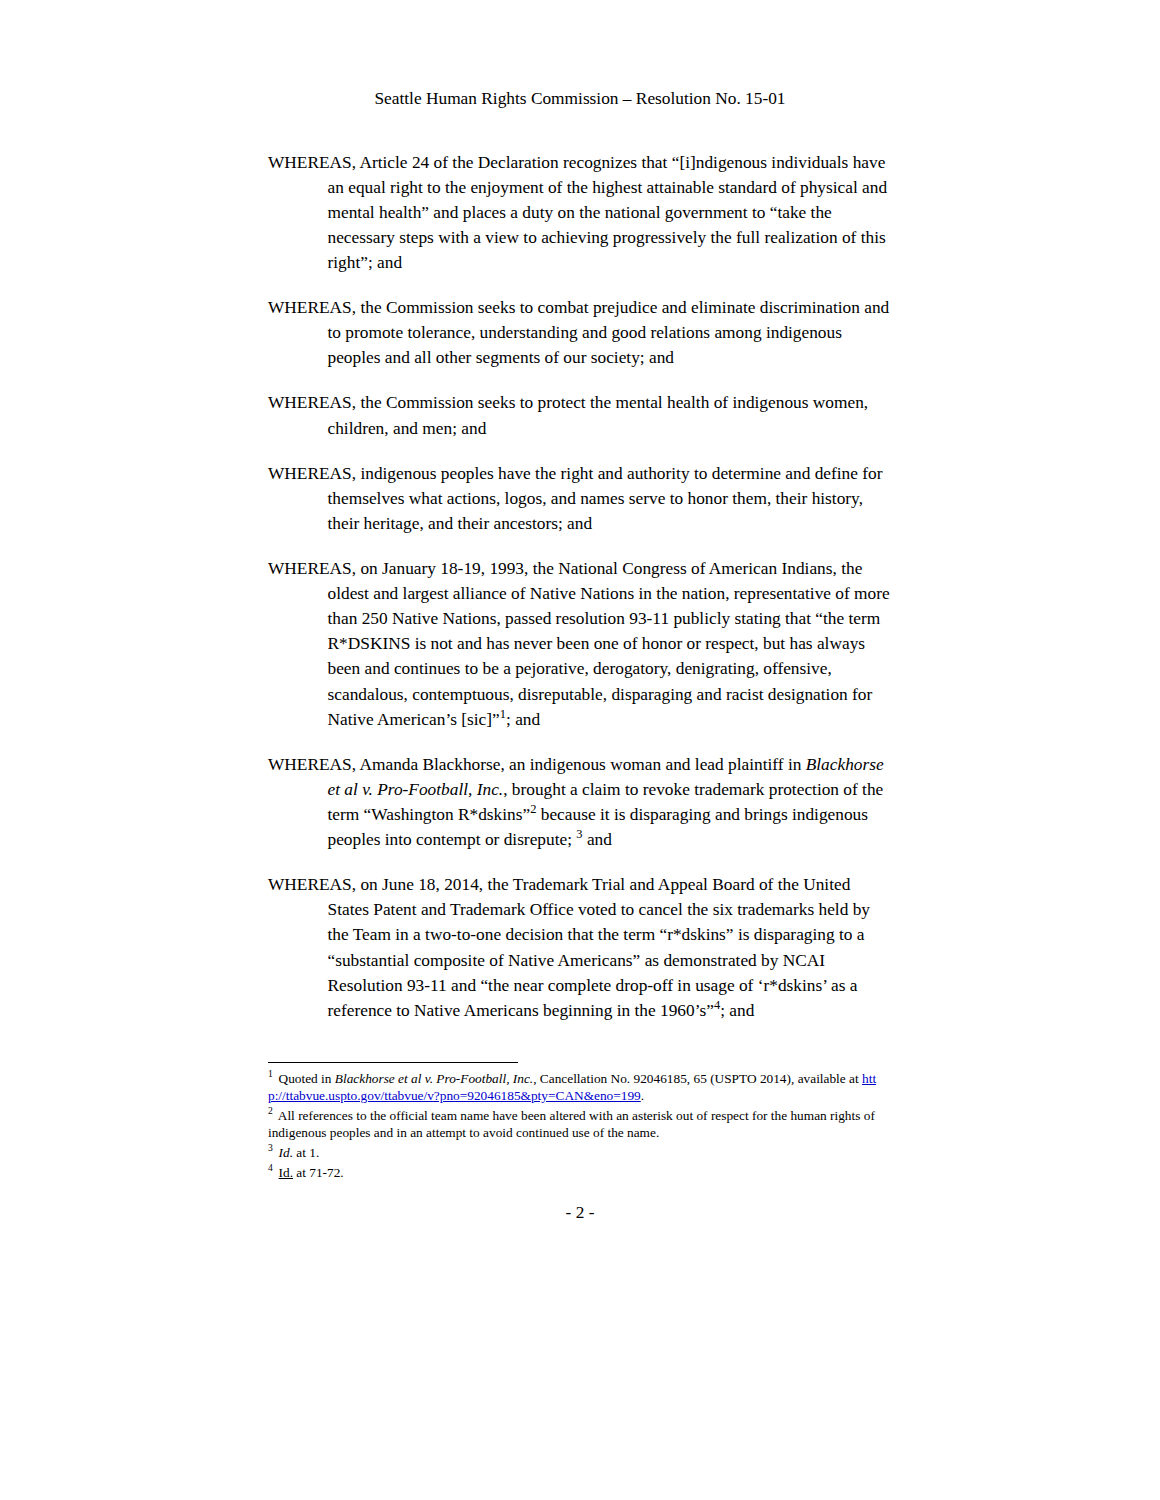Seattle Human Rights Commission – Resolution No. 15-01
WHEREAS, Article 24 of the Declaration recognizes that “[i]ndigenous individuals have an equal right to the enjoyment of the highest attainable standard of physical and mental health” and places a duty on the national government to “take the necessary steps with a view to achieving progressively the full realization of this right”; and
WHEREAS, the Commission seeks to combat prejudice and eliminate discrimination and to promote tolerance, understanding and good relations among indigenous peoples and all other segments of our society; and
WHEREAS, the Commission seeks to protect the mental health of indigenous women, children, and men; and
WHEREAS, indigenous peoples have the right and authority to determine and define for themselves what actions, logos, and names serve to honor them, their history, their heritage, and their ancestors; and
WHEREAS, on January 18-19, 1993, the National Congress of American Indians, the oldest and largest alliance of Native Nations in the nation, representative of more than 250 Native Nations, passed resolution 93-11 publicly stating that “the term R*DSKINS is not and has never been one of honor or respect, but has always been and continues to be a pejorative, derogatory, denigrating, offensive, scandalous, contemptuous, disreputable, disparaging and racist designation for Native American’s [sic]”1; and
WHEREAS, Amanda Blackhorse, an indigenous woman and lead plaintiff in Blackhorse et al v. Pro-Football, Inc., brought a claim to revoke trademark protection of the term “Washington R*dskins”2 because it is disparaging and brings indigenous peoples into contempt or disrepute; 3 and
WHEREAS, on June 18, 2014, the Trademark Trial and Appeal Board of the United States Patent and Trademark Office voted to cancel the six trademarks held by the Team in a two-to-one decision that the term “r*dskins” is disparaging to a “substantial composite of Native Americans” as demonstrated by NCAI Resolution 93-11 and “the near complete drop-off in usage of ‘r*dskins’ as a reference to Native Americans beginning in the 1960’s”4; and
1 Quoted in Blackhorse et al v. Pro-Football, Inc., Cancellation No. 92046185, 65 (USPTO 2014), available at http://ttabvue.uspto.gov/ttabvue/v?pno=92046185&pty=CAN&eno=199.
2 All references to the official team name have been altered with an asterisk out of respect for the human rights of indigenous peoples and in an attempt to avoid continued use of the name.
3 Id. at 1.
4 Id. at 71-72.
- 2 -